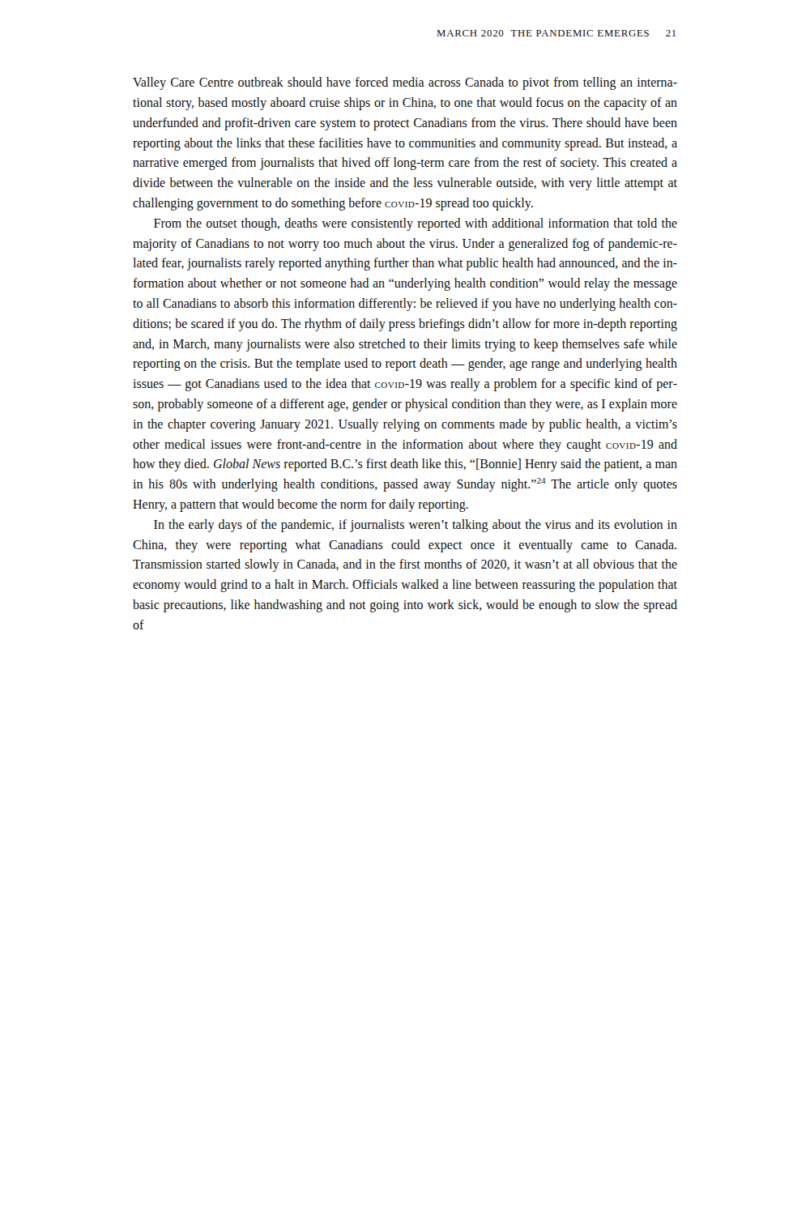March 2020 The Pandemic Emerges 21
Valley Care Centre outbreak should have forced media across Canada to pivot from telling an international story, based mostly aboard cruise ships or in China, to one that would focus on the capacity of an underfunded and profit-driven care system to protect Canadians from the virus. There should have been reporting about the links that these facilities have to communities and community spread. But instead, a narrative emerged from journalists that hived off long-term care from the rest of society. This created a divide between the vulnerable on the inside and the less vulnerable outside, with very little attempt at challenging government to do something before covid-19 spread too quickly.
From the outset though, deaths were consistently reported with additional information that told the majority of Canadians to not worry too much about the virus. Under a generalized fog of pandemic-related fear, journalists rarely reported anything further than what public health had announced, and the information about whether or not someone had an “underlying health condition” would relay the message to all Canadians to absorb this information differently: be relieved if you have no underlying health conditions; be scared if you do. The rhythm of daily press briefings didn’t allow for more in-depth reporting and, in March, many journalists were also stretched to their limits trying to keep themselves safe while reporting on the crisis. But the template used to report death — gender, age range and underlying health issues — got Canadians used to the idea that covid-19 was really a problem for a specific kind of person, probably someone of a different age, gender or physical condition than they were, as I explain more in the chapter covering January 2021. Usually relying on comments made by public health, a victim’s other medical issues were front-and-centre in the information about where they caught covid-19 and how they died. Global News reported B.C.’s first death like this, “[Bonnie] Henry said the patient, a man in his 80s with underlying health conditions, passed away Sunday night.”24 The article only quotes Henry, a pattern that would become the norm for daily reporting.
In the early days of the pandemic, if journalists weren’t talking about the virus and its evolution in China, they were reporting what Canadians could expect once it eventually came to Canada. Transmission started slowly in Canada, and in the first months of 2020, it wasn’t at all obvious that the economy would grind to a halt in March. Officials walked a line between reassuring the population that basic precautions, like handwashing and not going into work sick, would be enough to slow the spread of